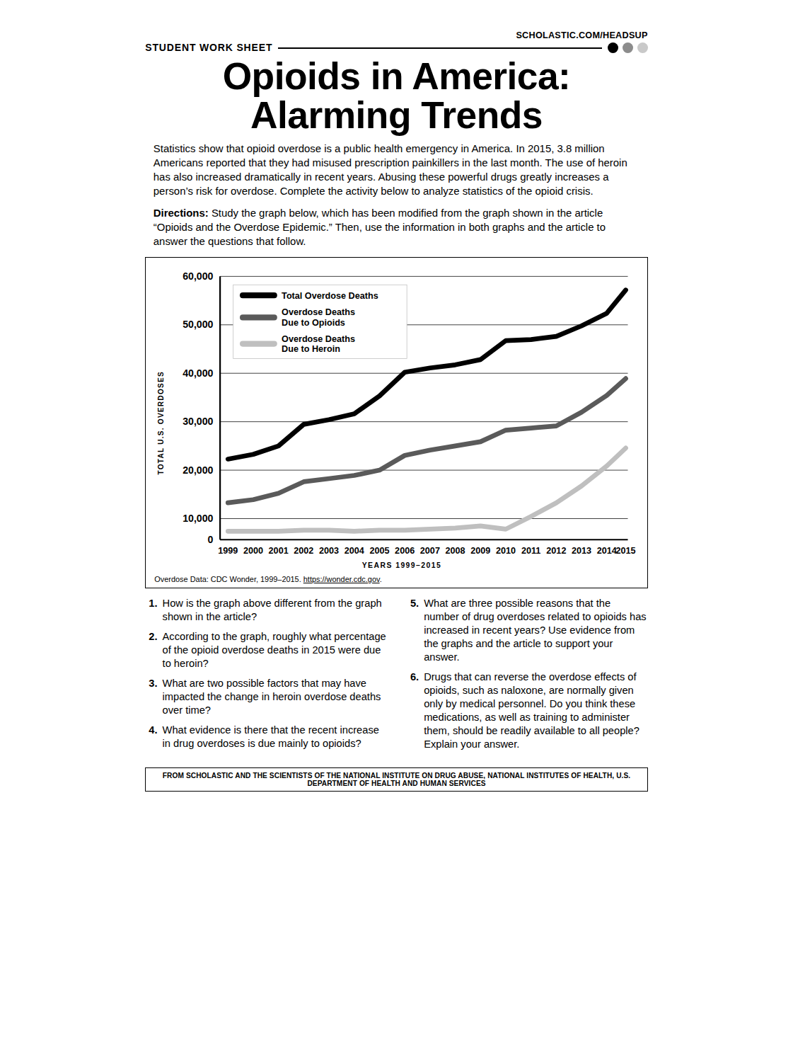SCHOLASTIC.COM/HEADSUP
STUDENT WORK SHEET
Opioids in America: Alarming Trends
Statistics show that opioid overdose is a public health emergency in America. In 2015, 3.8 million Americans reported that they had misused prescription painkillers in the last month. The use of heroin has also increased dramatically in recent years. Abusing these powerful drugs greatly increases a person’s risk for overdose. Complete the activity below to analyze statistics of the opioid crisis.
Directions: Study the graph below, which has been modified from the graph shown in the article “Opioids and the Overdose Epidemic.” Then, use the information in both graphs and the article to answer the questions that follow.
TOTAL U.S. OVERDOSES
60,000 50,000 40,000 30,000 20,000 10,000 0 Total Overdose Deaths Overdose Deaths Due to Opioids Overdose Deaths Due to Heroin 1999 2000 2001 2002 2003 2004 2005 2006 2007 2008 2009 2010 2011 2012 2013 2014 2015
YEARS 1999–2015
Overdose Data: CDC Wonder, 1999–2015. https://wonder.cdc.gov.
1. How is the graph above different from the graph shown in the article?
2. According to the graph, roughly what percentage of the opioid overdose deaths in 2015 were due to heroin?
3. What are two possible factors that may have impacted the change in heroin overdose deaths over time?
4. What evidence is there that the recent increase in drug overdoses is due mainly to opioids?
5. What are three possible reasons that the number of drug overdoses related to opioids has increased in recent years? Use evidence from the graphs and the article to support your answer.
6. Drugs that can reverse the overdose effects of opioids, such as naloxone, are normally given only by medical personnel. Do you think these medications, as well as training to administer them, should be readily available to all people? Explain your answer.
FROM SCHOLASTIC AND THE SCIENTISTS OF THE NATIONAL INSTITUTE ON DRUG ABUSE, NATIONAL INSTITUTES OF HEALTH, U.S. DEPARTMENT OF HEALTH AND HUMAN SERVICES